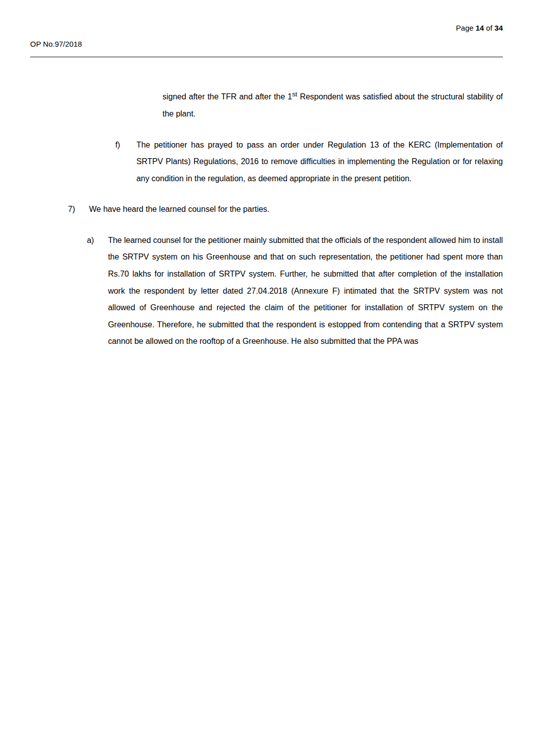Page 14 of 34
OP No.97/2018
signed after the TFR and after the 1st Respondent was satisfied about the structural stability of the plant.
f)
The petitioner has prayed to pass an order under Regulation 13 of the KERC (Implementation of SRTPV Plants) Regulations, 2016 to remove difficulties in implementing the Regulation or for relaxing any condition in the regulation, as deemed appropriate in the present petition.
7)
We have heard the learned counsel for the parties.
a)
The learned counsel for the petitioner mainly submitted that the officials of the respondent allowed him to install the SRTPV system on his Greenhouse and that on such representation, the petitioner had spent more than Rs.70 lakhs for installation of SRTPV system. Further, he submitted that after completion of the installation work the respondent by letter dated 27.04.2018 (Annexure F) intimated that the SRTPV system was not allowed of Greenhouse and rejected the claim of the petitioner for installation of SRTPV system on the Greenhouse. Therefore, he submitted that the respondent is estopped from contending that a SRTPV system cannot be allowed on the rooftop of a Greenhouse. He also submitted that the PPA was